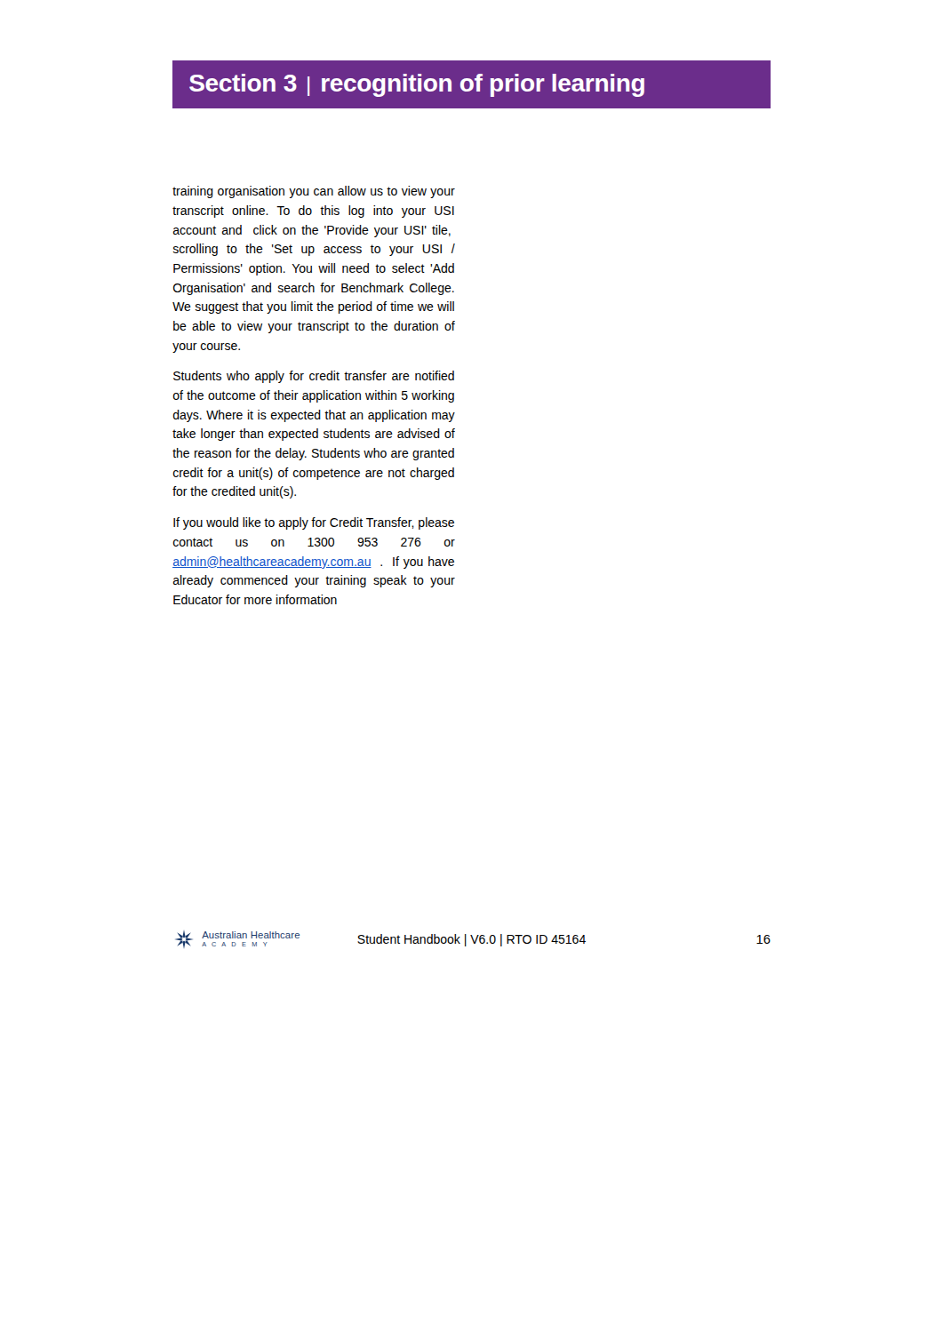Section 3 | recognition of prior learning
training organisation you can allow us to view your transcript online. To do this log into your USI account and click on the 'Provide your USI' tile, scrolling to the 'Set up access to your USI / Permissions' option. You will need to select 'Add Organisation' and search for Benchmark College. We suggest that you limit the period of time we will be able to view your transcript to the duration of your course.
Students who apply for credit transfer are notified of the outcome of their application within 5 working days. Where it is expected that an application may take longer than expected students are advised of the reason for the delay. Students who are granted credit for a unit(s) of competence are not charged for the credited unit(s).
If you would like to apply for Credit Transfer, please contact us on 1300 953 276 or admin@healthcareacademy.com.au . If you have already commenced your training speak to your Educator for more information
Australian Healthcare
A C A D E M Y
Student Handbook | V6.0 | RTO ID 45164
16